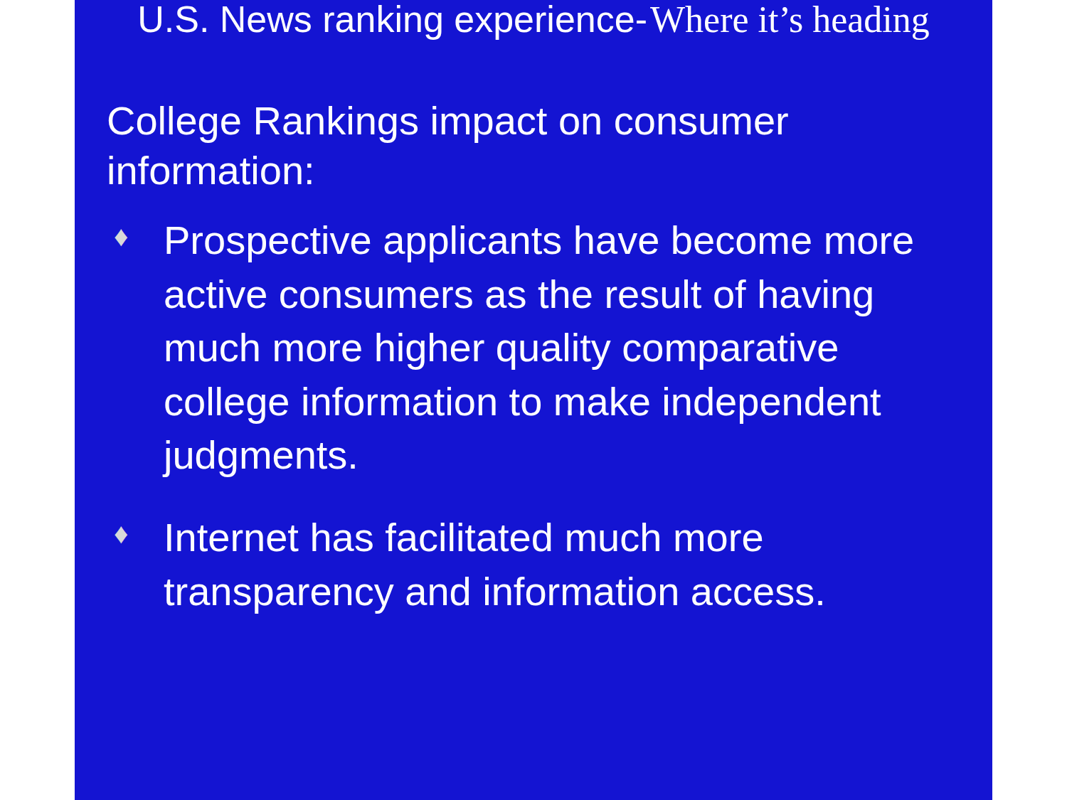U.S. News ranking experience- Where it’s heading
College Rankings impact on consumer information:
Prospective applicants have become more active consumers as the result of having much more higher quality comparative college information to make independent judgments.
Internet has facilitated much more transparency and information access.